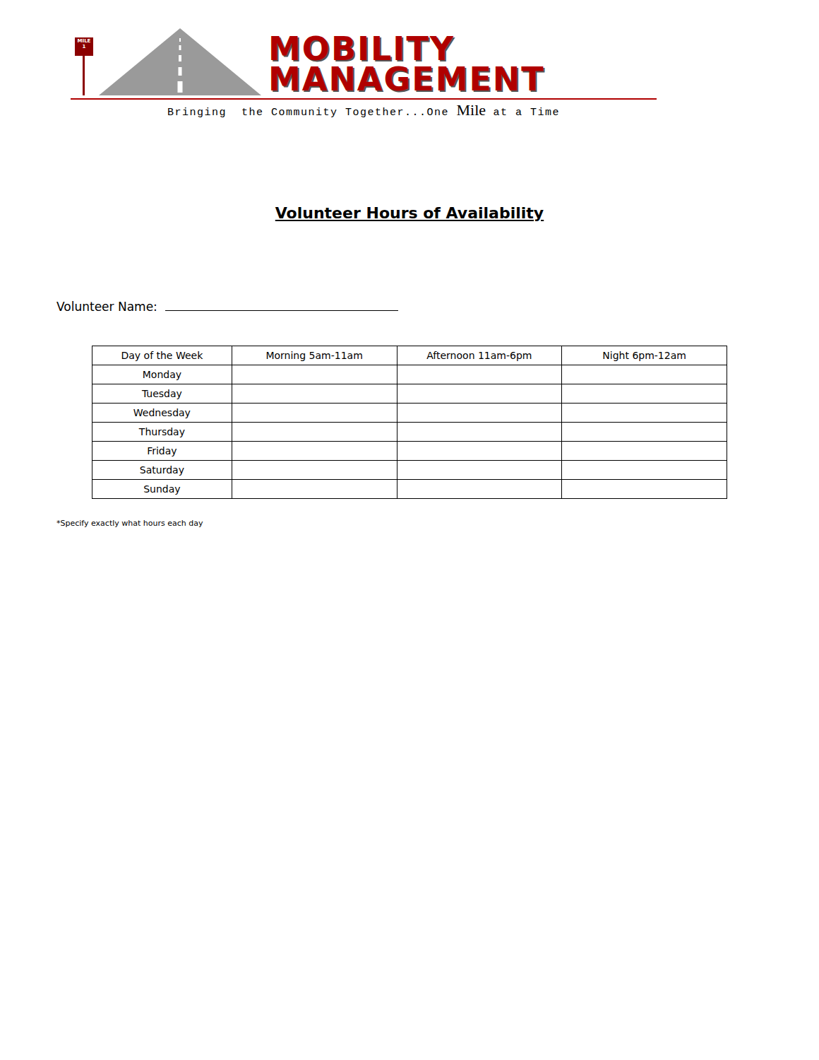MILE
1
MOBILITY
MANAGEMENT
Bringing the Community Together...One Mile at a Time
Volunteer Hours of Availability
Volunteer Name:
| Day of the Week | Morning 5am-11am | Afternoon 11am-6pm | Night 6pm-12am |
| --- | --- | --- | --- |
| Monday | | | |
| Tuesday | | | |
| Wednesday | | | |
| Thursday | | | |
| Friday | | | |
| Saturday | | | |
| Sunday | | | |
*Specify exactly what hours each day